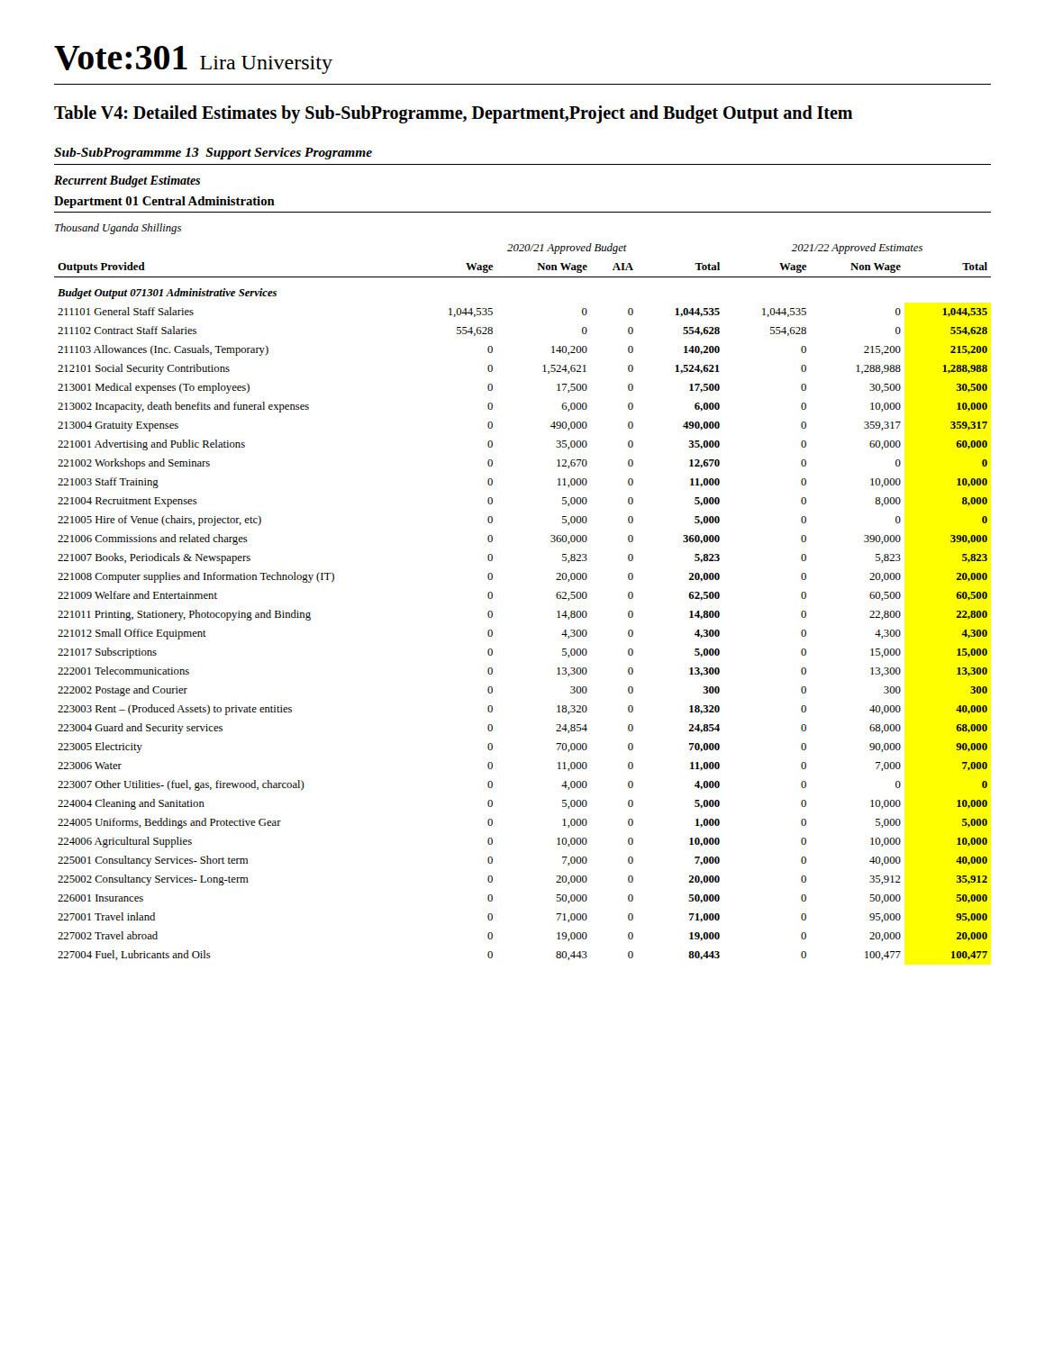Vote:301 Lira University
Table V4: Detailed Estimates by Sub-SubProgramme, Department,Project and Budget Output and Item
Sub-SubProgrammme 13 Support Services Programme
Recurrent Budget Estimates
Department 01 Central Administration
Thousand Uganda Shillings
| | 2020/21 Approved Budget | 2021/22 Approved Estimates |
| --- | --- | --- |
| Outputs Provided | Wage | Non Wage | AIA | Total | Wage | Non Wage | Total |
| Budget Output 071301 Administrative Services |
| 211101 General Staff Salaries | 1,044,535 | 0 | 0 | 1,044,535 | 1,044,535 | 0 | 1,044,535 |
| 211102 Contract Staff Salaries | 554,628 | 0 | 0 | 554,628 | 554,628 | 0 | 554,628 |
| 211103 Allowances (Inc. Casuals, Temporary) | 0 | 140,200 | 0 | 140,200 | 0 | 215,200 | 215,200 |
| 212101 Social Security Contributions | 0 | 1,524,621 | 0 | 1,524,621 | 0 | 1,288,988 | 1,288,988 |
| 213001 Medical expenses (To employees) | 0 | 17,500 | 0 | 17,500 | 0 | 30,500 | 30,500 |
| 213002 Incapacity, death benefits and funeral expenses | 0 | 6,000 | 0 | 6,000 | 0 | 10,000 | 10,000 |
| 213004 Gratuity Expenses | 0 | 490,000 | 0 | 490,000 | 0 | 359,317 | 359,317 |
| 221001 Advertising and Public Relations | 0 | 35,000 | 0 | 35,000 | 0 | 60,000 | 60,000 |
| 221002 Workshops and Seminars | 0 | 12,670 | 0 | 12,670 | 0 | 0 | 0 |
| 221003 Staff Training | 0 | 11,000 | 0 | 11,000 | 0 | 10,000 | 10,000 |
| 221004 Recruitment Expenses | 0 | 5,000 | 0 | 5,000 | 0 | 8,000 | 8,000 |
| 221005 Hire of Venue (chairs, projector, etc) | 0 | 5,000 | 0 | 5,000 | 0 | 0 | 0 |
| 221006 Commissions and related charges | 0 | 360,000 | 0 | 360,000 | 0 | 390,000 | 390,000 |
| 221007 Books, Periodicals & Newspapers | 0 | 5,823 | 0 | 5,823 | 0 | 5,823 | 5,823 |
| 221008 Computer supplies and Information Technology (IT) | 0 | 20,000 | 0 | 20,000 | 0 | 20,000 | 20,000 |
| 221009 Welfare and Entertainment | 0 | 62,500 | 0 | 62,500 | 0 | 60,500 | 60,500 |
| 221011 Printing, Stationery, Photocopying and Binding | 0 | 14,800 | 0 | 14,800 | 0 | 22,800 | 22,800 |
| 221012 Small Office Equipment | 0 | 4,300 | 0 | 4,300 | 0 | 4,300 | 4,300 |
| 221017 Subscriptions | 0 | 5,000 | 0 | 5,000 | 0 | 15,000 | 15,000 |
| 222001 Telecommunications | 0 | 13,300 | 0 | 13,300 | 0 | 13,300 | 13,300 |
| 222002 Postage and Courier | 0 | 300 | 0 | 300 | 0 | 300 | 300 |
| 223003 Rent – (Produced Assets) to private entities | 0 | 18,320 | 0 | 18,320 | 0 | 40,000 | 40,000 |
| 223004 Guard and Security services | 0 | 24,854 | 0 | 24,854 | 0 | 68,000 | 68,000 |
| 223005 Electricity | 0 | 70,000 | 0 | 70,000 | 0 | 90,000 | 90,000 |
| 223006 Water | 0 | 11,000 | 0 | 11,000 | 0 | 7,000 | 7,000 |
| 223007 Other Utilities- (fuel, gas, firewood, charcoal) | 0 | 4,000 | 0 | 4,000 | 0 | 0 | 0 |
| 224004 Cleaning and Sanitation | 0 | 5,000 | 0 | 5,000 | 0 | 10,000 | 10,000 |
| 224005 Uniforms, Beddings and Protective Gear | 0 | 1,000 | 0 | 1,000 | 0 | 5,000 | 5,000 |
| 224006 Agricultural Supplies | 0 | 10,000 | 0 | 10,000 | 0 | 10,000 | 10,000 |
| 225001 Consultancy Services- Short term | 0 | 7,000 | 0 | 7,000 | 0 | 40,000 | 40,000 |
| 225002 Consultancy Services- Long-term | 0 | 20,000 | 0 | 20,000 | 0 | 35,912 | 35,912 |
| 226001 Insurances | 0 | 50,000 | 0 | 50,000 | 0 | 50,000 | 50,000 |
| 227001 Travel inland | 0 | 71,000 | 0 | 71,000 | 0 | 95,000 | 95,000 |
| 227002 Travel abroad | 0 | 19,000 | 0 | 19,000 | 0 | 20,000 | 20,000 |
| 227004 Fuel, Lubricants and Oils | 0 | 80,443 | 0 | 80,443 | 0 | 100,477 | 100,477 |